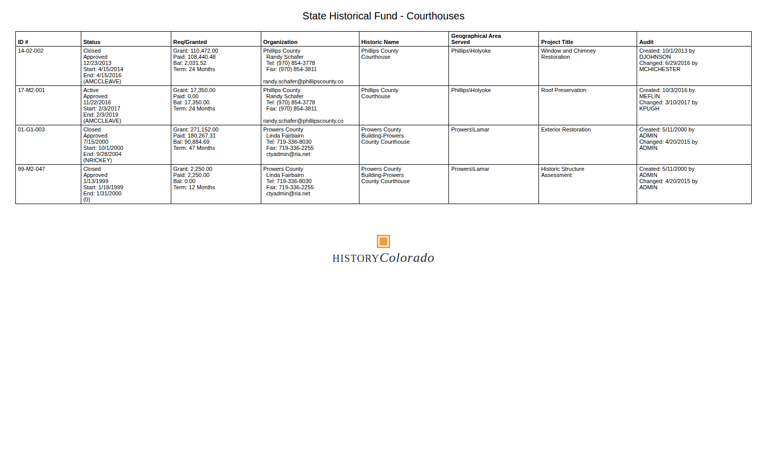State Historical Fund - Courthouses
| ID # | Status | Req/Granted | Organization | Historic Name | Geographical Area Served | Project Title | Audit |
| --- | --- | --- | --- | --- | --- | --- | --- |
| 14-02-002 | Closed Approved 12/23/2013 Start: 4/15/2014 End: 4/15/2016 (AMCCLEAVE) | Grant: 110,472.00 Paid: 108,440.48 Bal: 2,031.52 Term: 24 Months | Phillips County Randy Schafer Tel: (970) 854-3778 Fax: (970) 854-3811 randy.schafer@phillipscounty.co | Phillips County Courthouse | Phillips\Holyoke | Window and Chimney Restoration | Created: 10/1/2013 by DJOHNSON Changed: 6/29/2016 by MCHICHESTER |
| 17-M2-001 | Active Approved 11/22/2016 Start: 2/3/2017 End: 2/3/2019 (AMCCLEAVE) | Grant: 17,350.00 Paid: 0.00 Bal: 17,350.00 Term: 24 Months | Phillips County Randy Schafer Tel: (970) 854-3778 Fax: (970) 854-3811 randy.schafer@phillipscounty.co | Phillips County Courthouse | Phillips\Holyoke | Roof Preservation | Created: 10/3/2016 by MEFLIN Changed: 3/10/2017 by KPUGH |
| 01-G1-003 | Closed Approved 7/15/2000 Start: 10/1/2000 End: 9/28/2004 (NRICKEY) | Grant: 271,152.00 Paid: 180,267.31 Bal: 90,884.69 Term: 47 Months | Prowers County Linda Fairbairn Tel: 719-336-8030 Fax: 719-336-2255 ctyadmin@ria.net | Prowers County Building-Prowers County Courthouse | Prowers\Lamar | Exterior Restoration | Created: 5/11/2000 by ADMIN Changed: 4/20/2015 by ADMIN |
| 99-M2-047 | Closed Approved 1/13/1999 Start: 1/18/1999 End: 1/31/2000 (0) | Grant: 2,250.00 Paid: 2,250.00 Bal: 0.00 Term: 12 Months | Prowers County Linda Fairbairn Tel: 719-336-8030 Fax: 719-336-2255 ctyadmin@ria.net | Prowers County Building-Prowers County Courthouse | Prowers\Lamar | Historic Structure Assessment | Created: 5/11/2000 by ADMIN Changed: 4/20/2015 by ADMIN |
HISTORYColorado